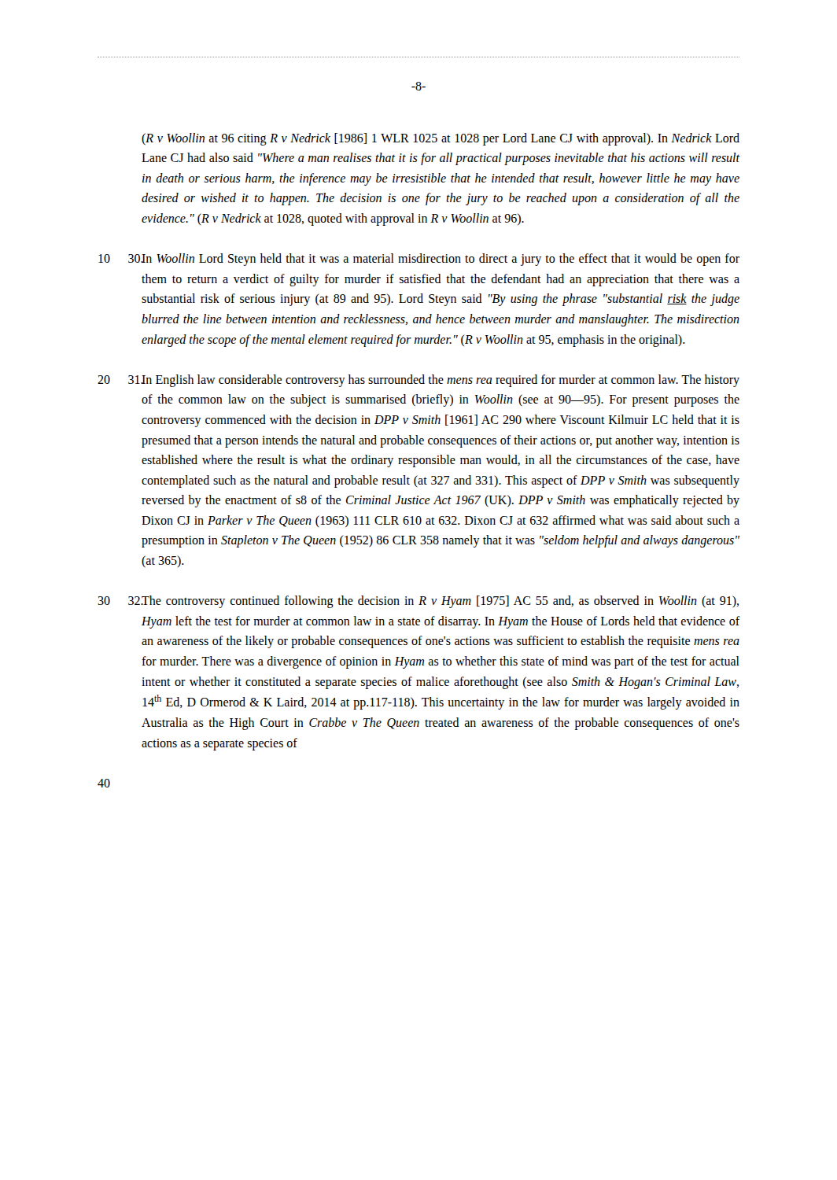-8-
(R v Woollin at 96 citing R v Nedrick [1986] 1 WLR 1025 at 1028 per Lord Lane CJ with approval). In Nedrick Lord Lane CJ had also said "Where a man realises that it is for all practical purposes inevitable that his actions will result in death or serious harm, the inference may be irresistible that he intended that result, however little he may have desired or wished it to happen. The decision is one for the jury to be reached upon a consideration of all the evidence." (R v Nedrick at 1028, quoted with approval in R v Woollin at 96).
10 30. In Woollin Lord Steyn held that it was a material misdirection to direct a jury to the effect that it would be open for them to return a verdict of guilty for murder if satisfied that the defendant had an appreciation that there was a substantial risk of serious injury (at 89 and 95). Lord Steyn said "By using the phrase "substantial risk the judge blurred the line between intention and recklessness, and hence between murder and manslaughter. The misdirection enlarged the scope of the mental element required for murder." (R v Woollin at 95, emphasis in the original).
20 31. In English law considerable controversy has surrounded the mens rea required for murder at common law. The history of the common law on the subject is summarised (briefly) in Woollin (see at 90—95). For present purposes the controversy commenced with the decision in DPP v Smith [1961] AC 290 where Viscount Kilmuir LC held that it is presumed that a person intends the natural and probable consequences of their actions or, put another way, intention is established where the result is what the ordinary responsible man would, in all the circumstances of the case, have contemplated such as the natural and probable result (at 327 and 331). This aspect of DPP v Smith was subsequently reversed by the enactment of s8 of the Criminal Justice Act 1967 (UK). DPP v Smith was emphatically rejected by Dixon CJ in Parker v The Queen (1963) 111 CLR 610 at 632. Dixon CJ at 632 affirmed what was said about such a presumption in Stapleton v The Queen (1952) 86 CLR 358 namely that it was "seldom helpful and always dangerous" (at 365).
30 32. The controversy continued following the decision in R v Hyam [1975] AC 55 and, as observed in Woollin (at 91), Hyam left the test for murder at common law in a state of disarray. In Hyam the House of Lords held that evidence of an awareness of the likely or probable consequences of one's actions was sufficient to establish the requisite mens rea for murder. There was a divergence of opinion in Hyam as to whether this state of mind was part of the test for actual intent or whether it constituted a separate species of malice aforethought (see also Smith & Hogan's Criminal Law, 14th Ed, D Ormerod & K Laird, 2014 at pp.117-118). This uncertainty in the law for murder was largely avoided in Australia as the High Court in Crabbe v The Queen treated an awareness of the probable consequences of one's actions as a separate species of
40